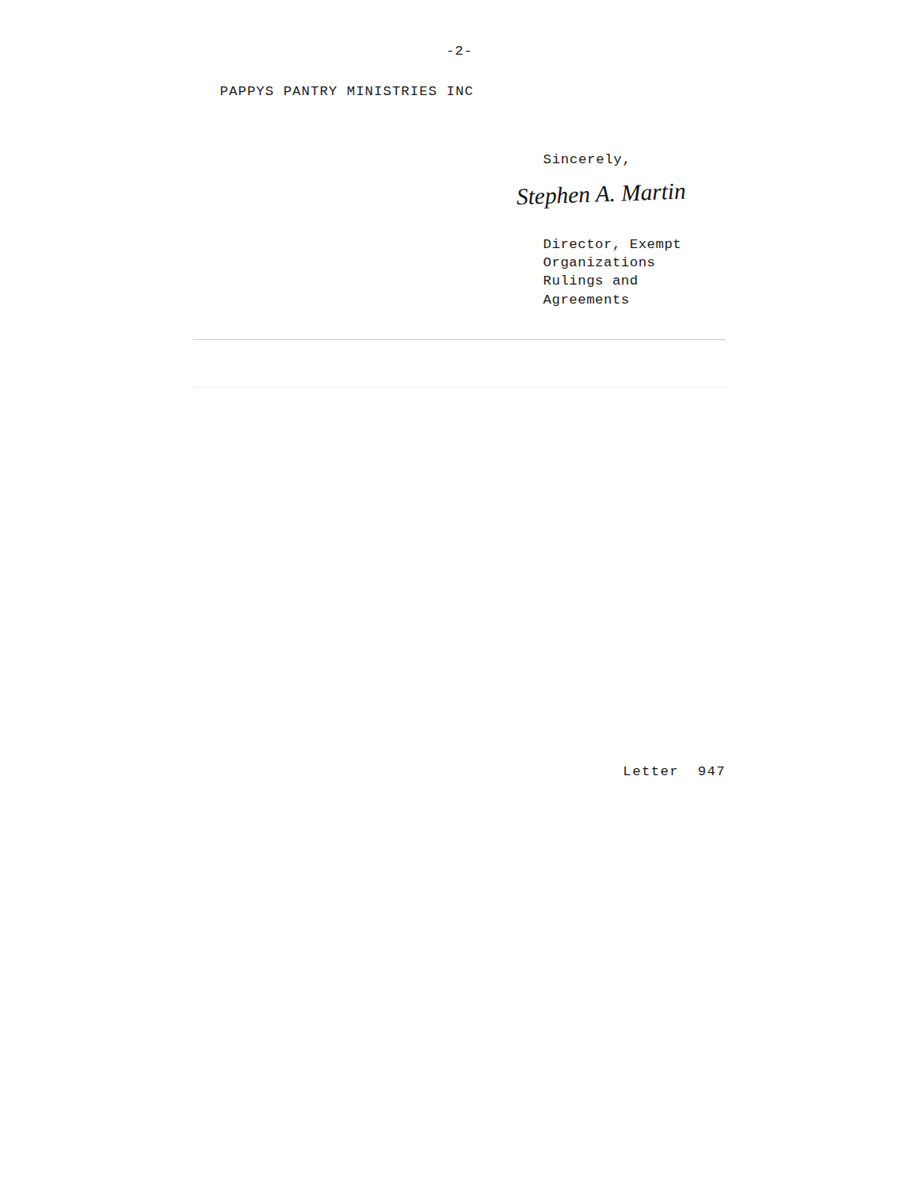-2-
PAPPYS PANTRY MINISTRIES INC
Sincerely,
Stephen A. Martin
Director, Exempt Organizations Rulings and Agreements
Letter 947